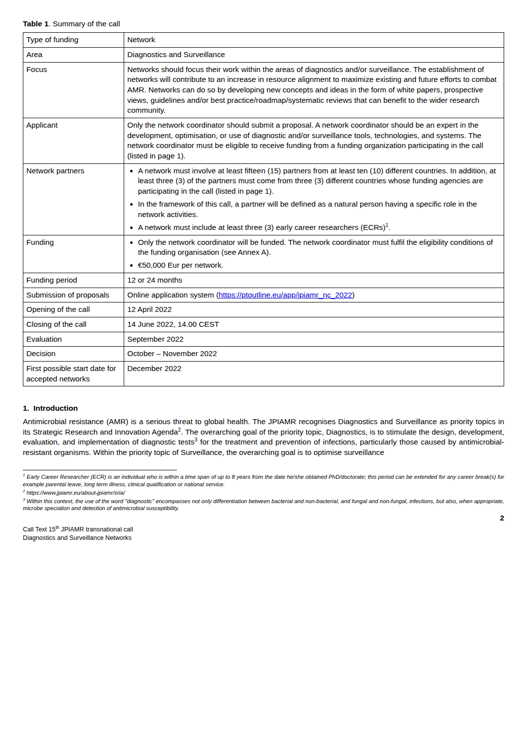Table 1. Summary of the call
| Type of funding | Network |
| Area | Diagnostics and Surveillance |
| Focus | Networks should focus their work within the areas of diagnostics and/or surveillance. The establishment of networks will contribute to an increase in resource alignment to maximize existing and future efforts to combat AMR. Networks can do so by developing new concepts and ideas in the form of white papers, prospective views, guidelines and/or best practice/roadmap/systematic reviews that can benefit to the wider research community. |
| Applicant | Only the network coordinator should submit a proposal. A network coordinator should be an expert in the development, optimisation, or use of diagnostic and/or surveillance tools, technologies, and systems. The network coordinator must be eligible to receive funding from a funding organization participating in the call (listed in page 1). |
| Network partners | A network must involve at least fifteen (15) partners from at least ten (10) different countries. In addition, at least three (3) of the partners must come from three (3) different countries whose funding agencies are participating in the call (listed in page 1). In the framework of this call, a partner will be defined as a natural person having a specific role in the network activities. A network must include at least three (3) early career researchers (ECRs) 1 . |
| Funding | Only the network coordinator will be funded. The network coordinator must fulfil the eligibility conditions of the funding organisation (see Annex A). €50,000 Eur per network. |
| Funding period | 12 or 24 months |
| Submission of proposals | Online application system ( https://ptoutline.eu/app/jpiamr_nc_2022 ) |
| Opening of the call | 12 April 2022 |
| Closing of the call | 14 June 2022, 14.00 CEST |
| Evaluation | September 2022 |
| Decision | October – November 2022 |
| First possible start date for accepted networks | December 2022 |
1. Introduction
Antimicrobial resistance (AMR) is a serious threat to global health. The JPIAMR recognises Diagnostics and Surveillance as priority topics in its Strategic Research and Innovation Agenda2. The overarching goal of the priority topic, Diagnostics, is to stimulate the design, development, evaluation, and implementation of diagnostic tests3 for the treatment and prevention of infections, particularly those caused by antimicrobial-resistant organisms. Within the priority topic of Surveillance, the overarching goal is to optimise surveillance
1 Early Career Researcher (ECR) is an individual who is within a time span of up to 8 years from the date he/she obtained PhD/doctorate; this period can be extended for any career break(s) for example parental leave, long term illness, clinical qualification or national service.
2 https://www.jpiamr.eu/about-jpiamr/sria/
3 Within this context, the use of the word "diagnostic" encompasses not only differentiation between bacterial and non-bacterial, and fungal and non-fungal, infections, but also, when appropriate, microbe speciation and detection of antimicrobial susceptibility.
2 Call Text 15th JPIAMR transnational call
Diagnostics and Surveillance Networks